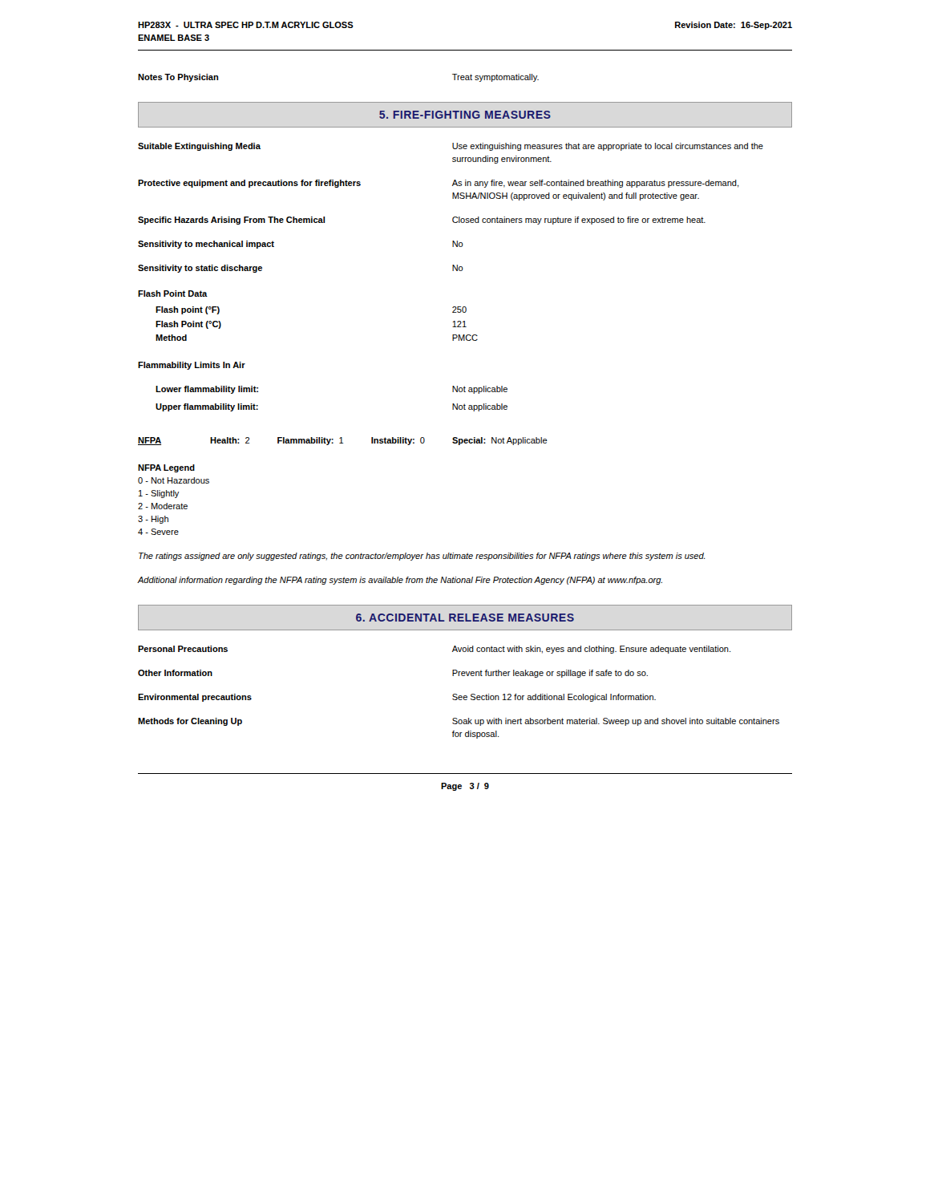HP283X - ULTRA SPEC HP D.T.M ACRYLIC GLOSS
ENAMEL BASE 3
Revision Date: 16-Sep-2021
Notes To Physician
Treat symptomatically.
5. FIRE-FIGHTING MEASURES
Suitable Extinguishing Media
Use extinguishing measures that are appropriate to local circumstances and the surrounding environment.
Protective equipment and precautions for firefighters
As in any fire, wear self-contained breathing apparatus pressure-demand, MSHA/NIOSH (approved or equivalent) and full protective gear.
Specific Hazards Arising From The Chemical
Closed containers may rupture if exposed to fire or extreme heat.
Sensitivity to mechanical impact
No
Sensitivity to static discharge
No
Flash Point Data
Flash point (°F)
250
Flash Point (°C)
121
Method
PMCC
Flammability Limits In Air
Lower flammability limit:
Not applicable
Upper flammability limit:
Not applicable
NFPA Health: 2 Flammability: 1 Instability: 0 Special: Not Applicable
NFPA Legend
0 - Not Hazardous
1 - Slightly
2 - Moderate
3 - High
4 - Severe
The ratings assigned are only suggested ratings, the contractor/employer has ultimate responsibilities for NFPA ratings where this system is used.
Additional information regarding the NFPA rating system is available from the National Fire Protection Agency (NFPA) at www.nfpa.org.
6. ACCIDENTAL RELEASE MEASURES
Personal Precautions
Avoid contact with skin, eyes and clothing. Ensure adequate ventilation.
Other Information
Prevent further leakage or spillage if safe to do so.
Environmental precautions
See Section 12 for additional Ecological Information.
Methods for Cleaning Up
Soak up with inert absorbent material. Sweep up and shovel into suitable containers for disposal.
Page 3 / 9